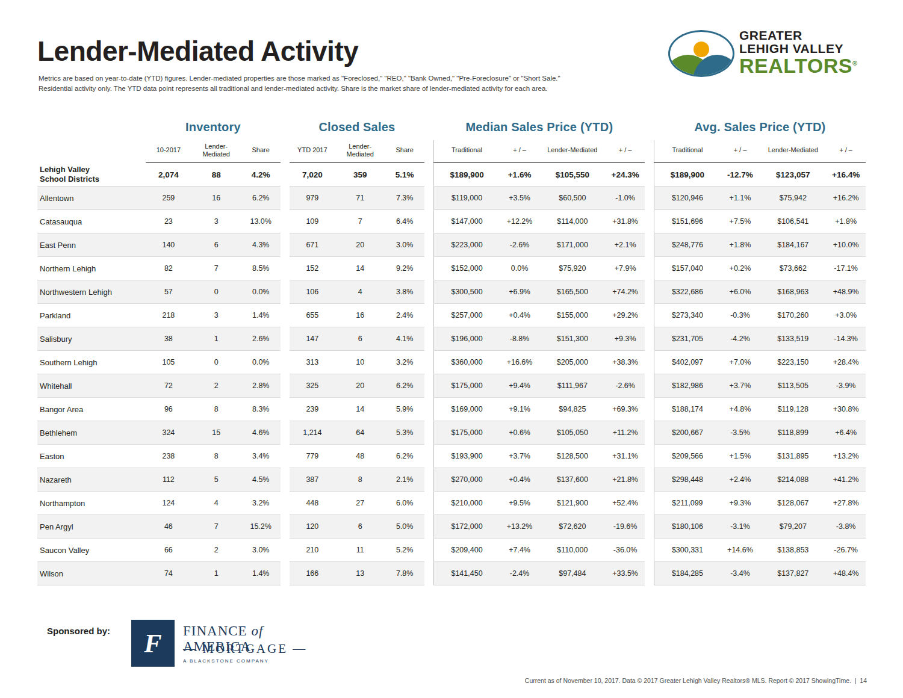Lender-Mediated Activity
Metrics are based on year-to-date (YTD) figures. Lender-mediated properties are those marked as "Foreclosed," "REO," "Bank Owned," "Pre-Foreclosure" or "Short Sale."
Residential activity only. The YTD data point represents all traditional and lender-mediated activity. Share is the market share of lender-mediated activity for each area.
GREATER
LEHIGH VALLEY
REALTORS®
| | Inventory | | Closed Sales | | Median Sales Price (YTD) | | Avg. Sales Price (YTD) |
| --- | --- | --- | --- | --- | --- | --- | --- |
| | 10-2017 | Lender- Mediated | Share | | YTD 2017 | Lender- Mediated | Share | | Traditional | + / – | Lender-Mediated | + / – | | Traditional | + / – | Lender-Mediated | + / – |
| Lehigh Valley School Districts | 2,074 | 88 | 4.2% | | 7,020 | 359 | 5.1% | | $189,900 | +1.6% | $105,550 | +24.3% | | $189,900 | -12.7% | $123,057 | +16.4% |
| Allentown | 259 | 16 | 6.2% | | 979 | 71 | 7.3% | | $119,000 | +3.5% | $60,500 | -1.0% | | $120,946 | +1.1% | $75,942 | +16.2% |
| Catasauqua | 23 | 3 | 13.0% | | 109 | 7 | 6.4% | | $147,000 | +12.2% | $114,000 | +31.8% | | $151,696 | +7.5% | $106,541 | +1.8% |
| East Penn | 140 | 6 | 4.3% | | 671 | 20 | 3.0% | | $223,000 | -2.6% | $171,000 | +2.1% | | $248,776 | +1.8% | $184,167 | +10.0% |
| Northern Lehigh | 82 | 7 | 8.5% | | 152 | 14 | 9.2% | | $152,000 | 0.0% | $75,920 | +7.9% | | $157,040 | +0.2% | $73,662 | -17.1% |
| Northwestern Lehigh | 57 | 0 | 0.0% | | 106 | 4 | 3.8% | | $300,500 | +6.9% | $165,500 | +74.2% | | $322,686 | +6.0% | $168,963 | +48.9% |
| Parkland | 218 | 3 | 1.4% | | 655 | 16 | 2.4% | | $257,000 | +0.4% | $155,000 | +29.2% | | $273,340 | -0.3% | $170,260 | +3.0% |
| Salisbury | 38 | 1 | 2.6% | | 147 | 6 | 4.1% | | $196,000 | -8.8% | $151,300 | +9.3% | | $231,705 | -4.2% | $133,519 | -14.3% |
| Southern Lehigh | 105 | 0 | 0.0% | | 313 | 10 | 3.2% | | $360,000 | +16.6% | $205,000 | +38.3% | | $402,097 | +7.0% | $223,150 | +28.4% |
| Whitehall | 72 | 2 | 2.8% | | 325 | 20 | 6.2% | | $175,000 | +9.4% | $111,967 | -2.6% | | $182,986 | +3.7% | $113,505 | -3.9% |
| Bangor Area | 96 | 8 | 8.3% | | 239 | 14 | 5.9% | | $169,000 | +9.1% | $94,825 | +69.3% | | $188,174 | +4.8% | $119,128 | +30.8% |
| Bethlehem | 324 | 15 | 4.6% | | 1,214 | 64 | 5.3% | | $175,000 | +0.6% | $105,050 | +11.2% | | $200,667 | -3.5% | $118,899 | +6.4% |
| Easton | 238 | 8 | 3.4% | | 779 | 48 | 6.2% | | $193,900 | +3.7% | $128,500 | +31.1% | | $209,566 | +1.5% | $131,895 | +13.2% |
| Nazareth | 112 | 5 | 4.5% | | 387 | 8 | 2.1% | | $270,000 | +0.4% | $137,600 | +21.8% | | $298,448 | +2.4% | $214,088 | +41.2% |
| Northampton | 124 | 4 | 3.2% | | 448 | 27 | 6.0% | | $210,000 | +9.5% | $121,900 | +52.4% | | $211,099 | +9.3% | $128,067 | +27.8% |
| Pen Argyl | 46 | 7 | 15.2% | | 120 | 6 | 5.0% | | $172,000 | +13.2% | $72,620 | -19.6% | | $180,106 | -3.1% | $79,207 | -3.8% |
| Saucon Valley | 66 | 2 | 3.0% | | 210 | 11 | 5.2% | | $209,400 | +7.4% | $110,000 | -36.0% | | $300,331 | +14.6% | $138,853 | -26.7% |
| Wilson | 74 | 1 | 1.4% | | 166 | 13 | 7.8% | | $141,450 | -2.4% | $97,484 | +33.5% | | $184,285 | -3.4% | $137,827 | +48.4% |
Sponsored by:
F
FINANCE of AMERICA
— MORTGAGE —
A BLACKSTONE COMPANY
Current as of November 10, 2017. Data © 2017 Greater Lehigh Valley Realtors® MLS. Report © 2017 ShowingTime. | 14